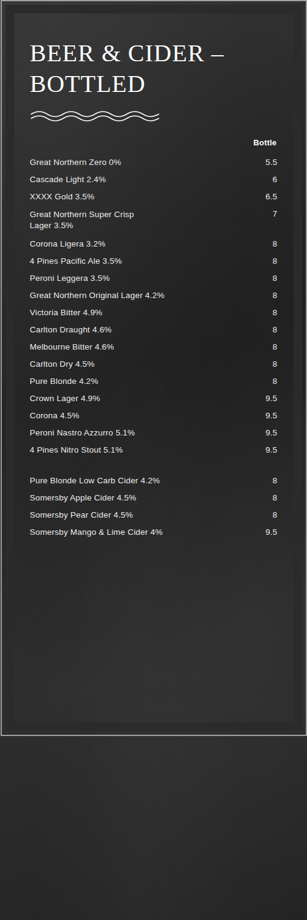Beer & Cider –
Bottled
| | Bottle |
| --- | --- |
| Great Northern Zero 0% | 5.5 |
| Cascade Light 2.4% | 6 |
| XXXX Gold 3.5% | 6.5 |
| Great Northern Super Crisp Lager 3.5% | 7 |
| Corona Ligera 3.2% | 8 |
| 4 Pines Pacific Ale 3.5% | 8 |
| Peroni Leggera 3.5% | 8 |
| Great Northern Original Lager 4.2% | 8 |
| Victoria Bitter 4.9% | 8 |
| Carlton Draught 4.6% | 8 |
| Melbourne Bitter 4.6% | 8 |
| Carlton Dry 4.5% | 8 |
| Pure Blonde 4.2% | 8 |
| Crown Lager 4.9% | 9.5 |
| Corona 4.5% | 9.5 |
| Peroni Nastro Azzurro 5.1% | 9.5 |
| 4 Pines Nitro Stout 5.1% | 9.5 |
| Pure Blonde Low Carb Cider 4.2% | 8 |
| Somersby Apple Cider 4.5% | 8 |
| Somersby Pear Cider 4.5% | 8 |
| Somersby Mango & Lime Cider 4% | 9.5 |